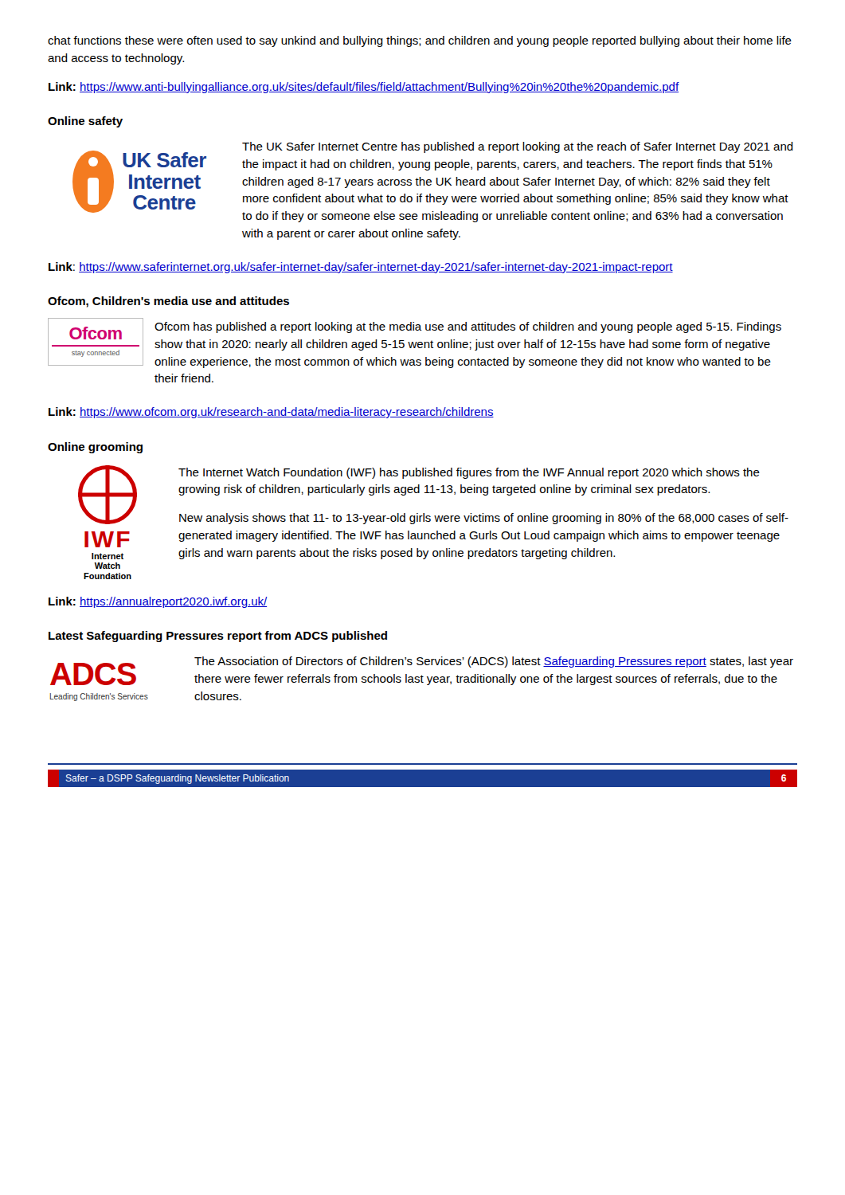chat functions these were often used to say unkind and bullying things; and children and young people reported bullying about their home life and access to technology.
Link: https://www.anti-bullyingalliance.org.uk/sites/default/files/field/attachment/Bullying%20in%20the%20pandemic.pdf
Online safety
UK Safer
Internet
Centre
The UK Safer Internet Centre has published a report looking at the reach of Safer Internet Day 2021 and the impact it had on children, young people, parents, carers, and teachers. The report finds that 51% children aged 8-17 years across the UK heard about Safer Internet Day, of which: 82% said they felt more confident about what to do if they were worried about something online; 85% said they know what to do if they or someone else see misleading or unreliable content online; and 63% had a conversation with a parent or carer about online safety.
Link: https://www.saferinternet.org.uk/safer-internet-day/safer-internet-day-2021/safer-internet-day-2021-impact-report
Ofcom, Children's media use and attitudes
Ofcom
stay connected
Ofcom has published a report looking at the media use and attitudes of children and young people aged 5-15. Findings show that in 2020: nearly all children aged 5-15 went online; just over half of 12-15s have had some form of negative online experience, the most common of which was being contacted by someone they did not know who wanted to be their friend.
Link: https://www.ofcom.org.uk/research-and-data/media-literacy-research/childrens
Online grooming
IWF
Internet
Watch
Foundation
The Internet Watch Foundation (IWF) has published figures from the IWF Annual report 2020 which shows the growing risk of children, particularly girls aged 11-13, being targeted online by criminal sex predators.
New analysis shows that 11- to 13-year-old girls were victims of online grooming in 80% of the 68,000 cases of self-generated imagery identified. The IWF has launched a Gurls Out Loud campaign which aims to empower teenage girls and warn parents about the risks posed by online predators targeting children.
Link: https://annualreport2020.iwf.org.uk/
Latest Safeguarding Pressures report from ADCS published
ADCS
Leading Children's Services
The Association of Directors of Children’s Services’ (ADCS) latest Safeguarding Pressures report states, last year there were fewer referrals from schools last year, traditionally one of the largest sources of referrals, due to the closures.
Safer – a DSPP Safeguarding Newsletter Publication
6